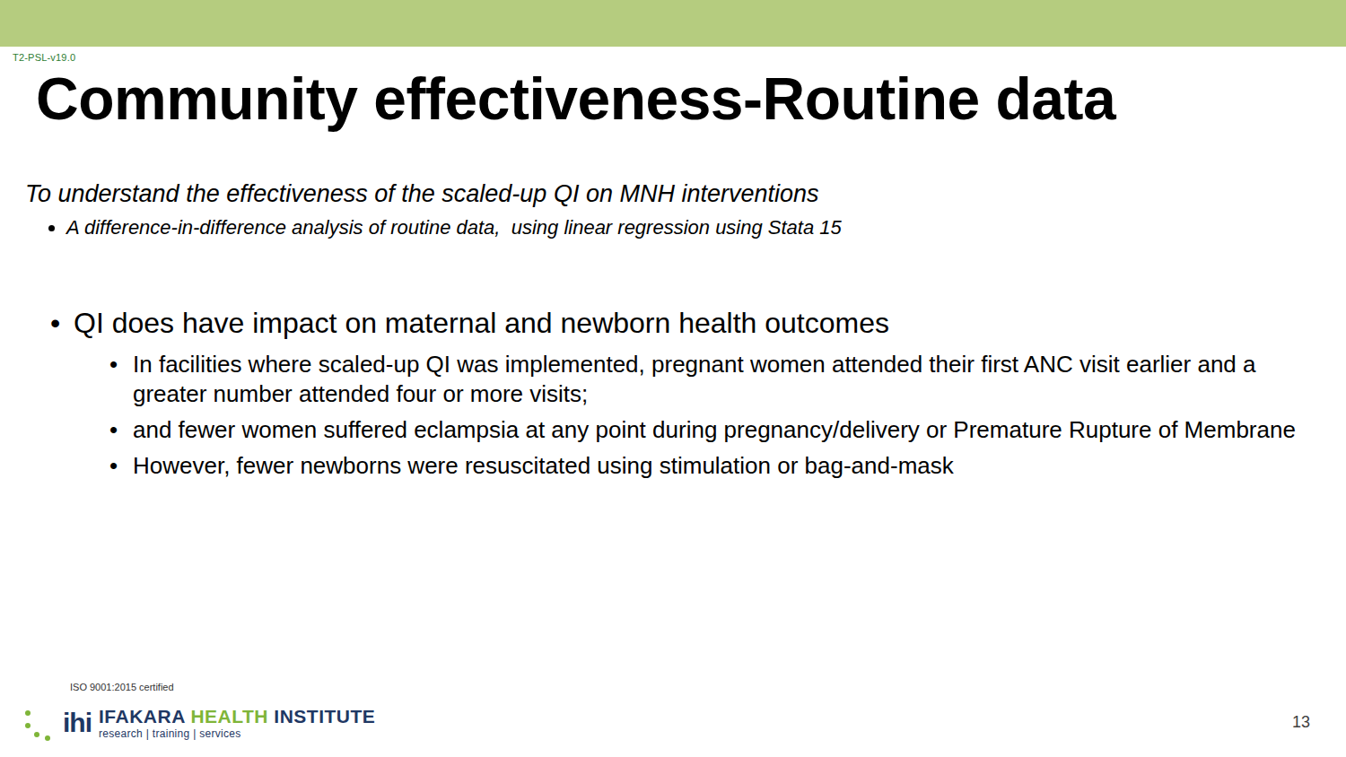T2-PSL-v19.0
Community effectiveness-Routine data
To understand the effectiveness of the scaled-up QI on MNH interventions
A difference-in-difference analysis of routine data, using linear regression using Stata 15
QI does have impact on maternal and newborn health outcomes
In facilities where scaled-up QI was implemented, pregnant women attended their first ANC visit earlier and a greater number attended four or more visits;
and fewer women suffered eclampsia at any point during pregnancy/delivery or Premature Rupture of Membrane
However, fewer newborns were resuscitated using stimulation or bag-and-mask
ISO 9001:2015 certified
ihi
IFAKARA HEALTH INSTITUTE
research | training | services
13